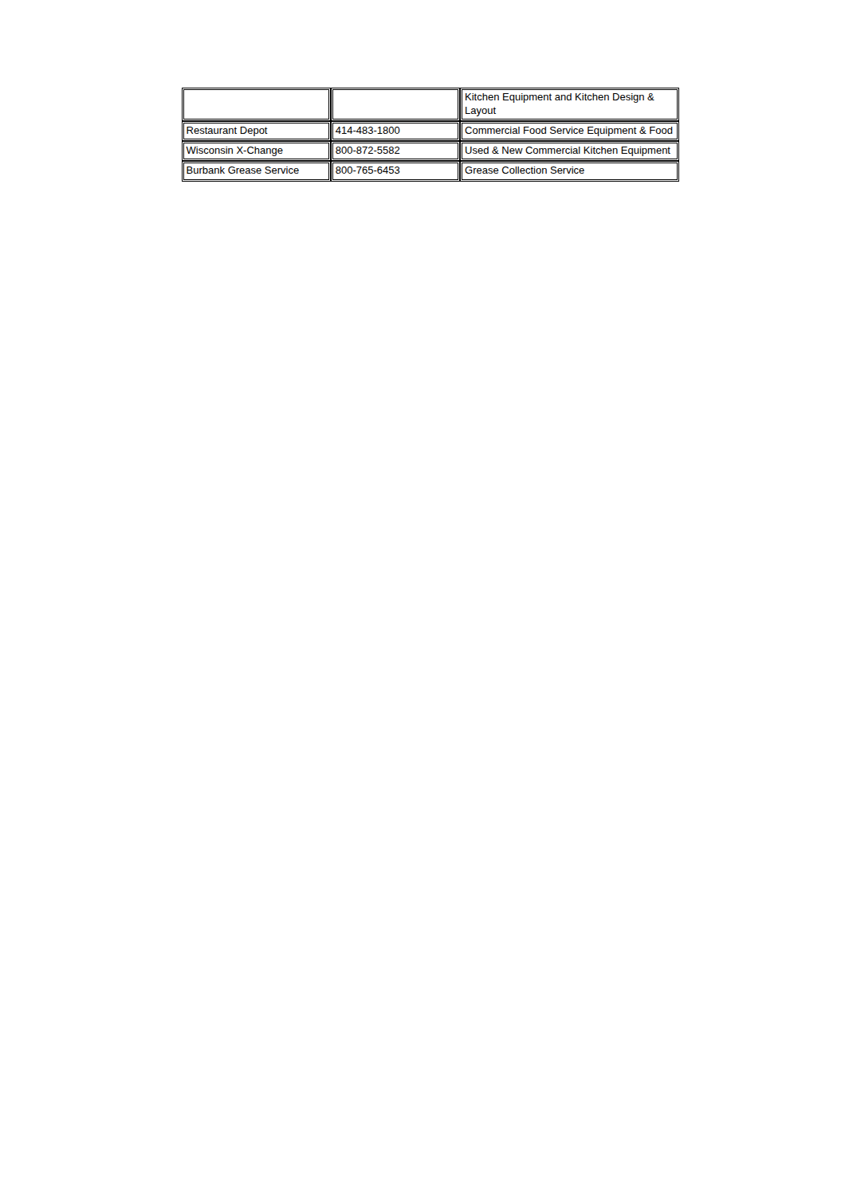| | | Kitchen Equipment and Kitchen Design & Layout |
| Restaurant Depot | 414-483-1800 | Commercial Food Service Equipment & Food |
| Wisconsin X-Change | 800-872-5582 | Used & New Commercial Kitchen Equipment |
| Burbank Grease Service | 800-765-6453 | Grease Collection Service |